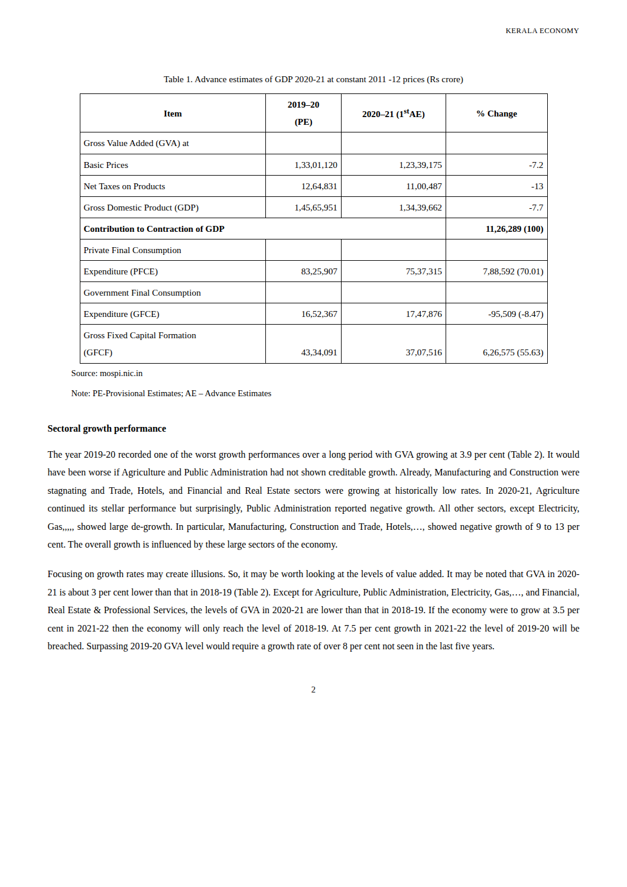KERALA ECONOMY
Table 1. Advance estimates of GDP 2020-21 at constant 2011 -12 prices (Rs crore)
| Item | 2019–20 (PE) | 2020–21 (1 st AE) | % Change |
| --- | --- | --- | --- |
| Gross Value Added (GVA) at | | | |
| Basic Prices | 1,33,01,120 | 1,23,39,175 | -7.2 |
| Net Taxes on Products | 12,64,831 | 11,00,487 | -13 |
| Gross Domestic Product (GDP) | 1,45,65,951 | 1,34,39,662 | -7.7 |
| Contribution to Contraction of GDP | 11,26,289 (100) |
| Private Final Consumption | | | |
| Expenditure (PFCE) | 83,25,907 | 75,37,315 | 7,88,592 (70.01) |
| Government Final Consumption | | | |
| Expenditure (GFCE) | 16,52,367 | 17,47,876 | -95,509 (-8.47) |
| Gross Fixed Capital Formation (GFCF) | 43,34,091 | 37,07,516 | 6,26,575 (55.63) |
Source: mospi.nic.in
Note: PE-Provisional Estimates; AE – Advance Estimates
Sectoral growth performance
The year 2019-20 recorded one of the worst growth performances over a long period with GVA growing at 3.9 per cent (Table 2). It would have been worse if Agriculture and Public Administration had not shown creditable growth. Already, Manufacturing and Construction were stagnating and Trade, Hotels, and Financial and Real Estate sectors were growing at historically low rates. In 2020-21, Agriculture continued its stellar performance but surprisingly, Public Administration reported negative growth. All other sectors, except Electricity, Gas,,,,, showed large de-growth. In particular, Manufacturing, Construction and Trade, Hotels,…, showed negative growth of 9 to 13 per cent. The overall growth is influenced by these large sectors of the economy.
Focusing on growth rates may create illusions. So, it may be worth looking at the levels of value added. It may be noted that GVA in 2020-21 is about 3 per cent lower than that in 2018-19 (Table 2). Except for Agriculture, Public Administration, Electricity, Gas,…, and Financial, Real Estate & Professional Services, the levels of GVA in 2020-21 are lower than that in 2018-19. If the economy were to grow at 3.5 per cent in 2021-22 then the economy will only reach the level of 2018-19. At 7.5 per cent growth in 2021-22 the level of 2019-20 will be breached. Surpassing 2019-20 GVA level would require a growth rate of over 8 per cent not seen in the last five years.
2